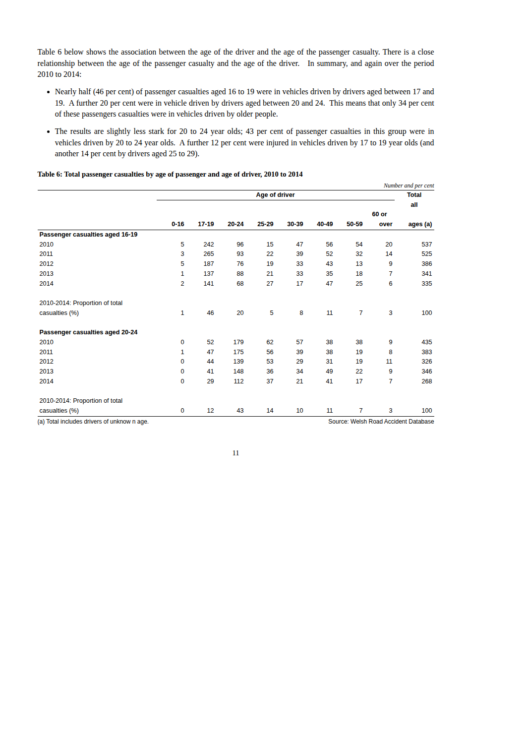Table 6 below shows the association between the age of the driver and the age of the passenger casualty. There is a close relationship between the age of the passenger casualty and the age of the driver. In summary, and again over the period 2010 to 2014:
Nearly half (46 per cent) of passenger casualties aged 16 to 19 were in vehicles driven by drivers aged between 17 and 19. A further 20 per cent were in vehicle driven by drivers aged between 20 and 24. This means that only 34 per cent of these passengers casualties were in vehicles driven by older people.
The results are slightly less stark for 20 to 24 year olds; 43 per cent of passenger casualties in this group were in vehicles driven by 20 to 24 year olds. A further 12 per cent were injured in vehicles driven by 17 to 19 year olds (and another 14 per cent by drivers aged 25 to 29).
Table 6: Total passenger casualties by age of passenger and age of driver, 2010 to 2014
Number and per cent
| | Age of driver | Total |
| --- | --- | --- |
| | | all |
| | | | 60 or | |
| | 0-16 | 17-19 | 20-24 | 25-29 | 30-39 | 40-49 | 50-59 | over | ages (a) |
| Passenger casualties aged 16-19 | |
| 2010 | 5 | 242 | 96 | 15 | 47 | 56 | 54 | 20 | 537 |
| 2011 | 3 | 265 | 93 | 22 | 39 | 52 | 32 | 14 | 525 |
| 2012 | 5 | 187 | 76 | 19 | 33 | 43 | 13 | 9 | 386 |
| 2013 | 1 | 137 | 88 | 21 | 33 | 35 | 18 | 7 | 341 |
| 2014 | 2 | 141 | 68 | 27 | 17 | 47 | 25 | 6 | 335 |
| 2010-2014: Proportion of total | |
| casualties (%) | 1 | 46 | 20 | 5 | 8 | 11 | 7 | 3 | 100 |
| Passenger casualties aged 20-24 | |
| 2010 | 0 | 52 | 179 | 62 | 57 | 38 | 38 | 9 | 435 |
| 2011 | 1 | 47 | 175 | 56 | 39 | 38 | 19 | 8 | 383 |
| 2012 | 0 | 44 | 139 | 53 | 29 | 31 | 19 | 11 | 326 |
| 2013 | 0 | 41 | 148 | 36 | 34 | 49 | 22 | 9 | 346 |
| 2014 | 0 | 29 | 112 | 37 | 21 | 41 | 17 | 7 | 268 |
| 2010-2014: Proportion of total | |
| casualties (%) | 0 | 12 | 43 | 14 | 10 | 11 | 7 | 3 | 100 |
(a) Total includes drivers of unknow n age. Source: Welsh Road Accident Database
11